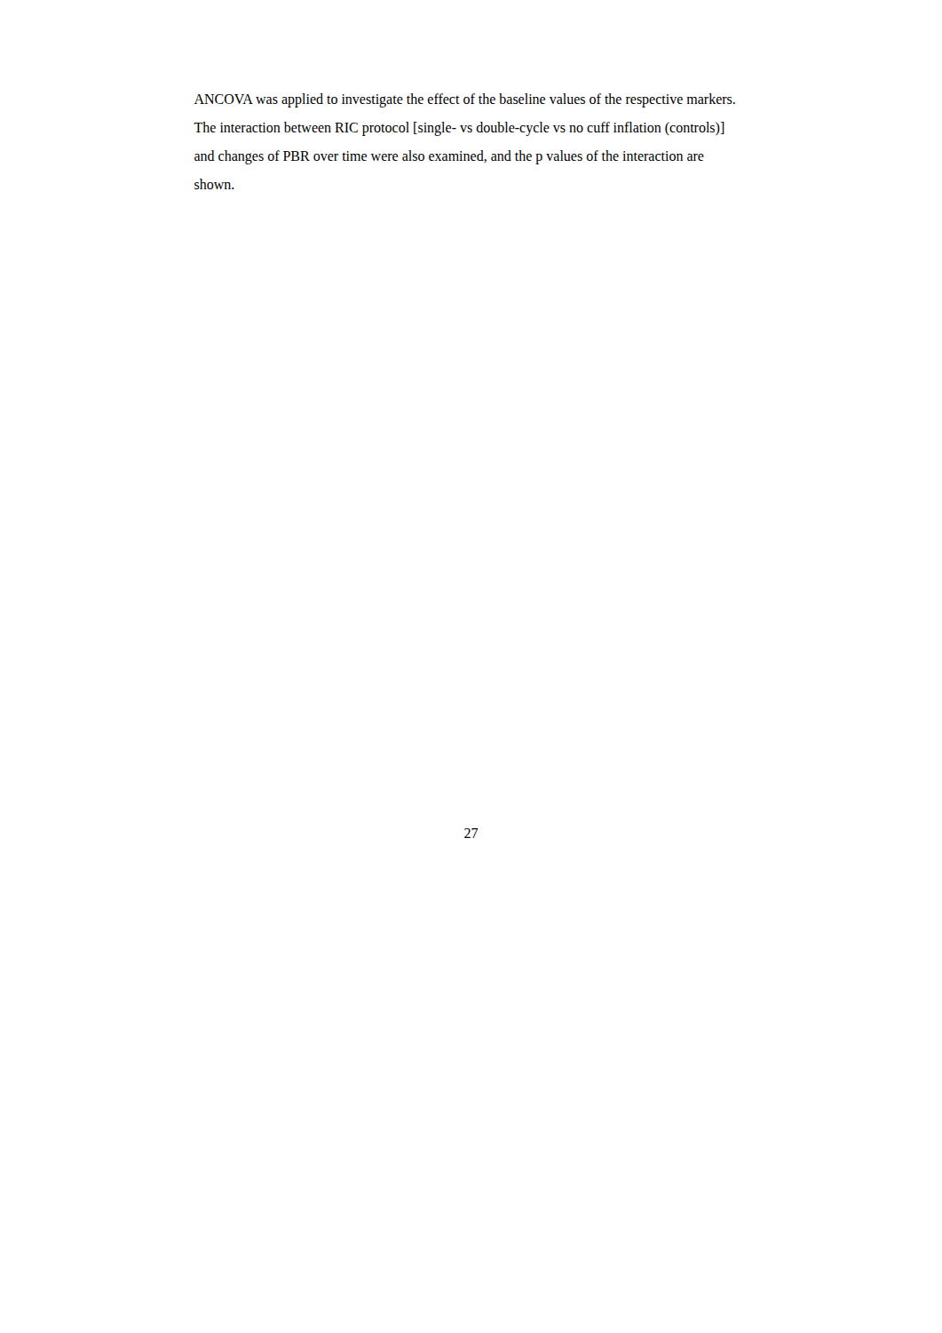ANCOVA was applied to investigate the effect of the baseline values of the respective markers. The interaction between RIC protocol [single- vs double-cycle vs no cuff inflation (controls)] and changes of PBR over time were also examined, and the p values of the interaction are shown.
27